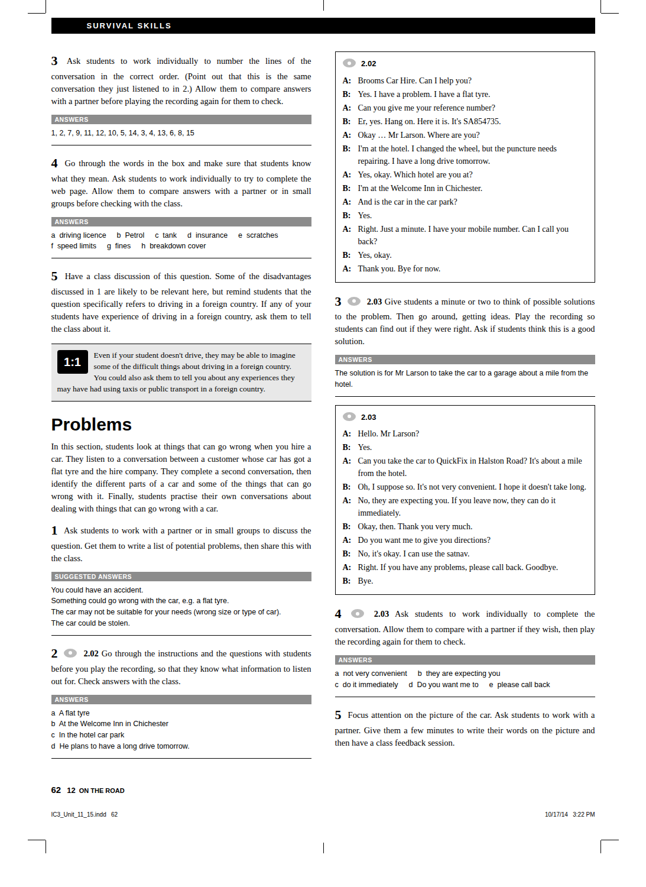SURVIVAL SKILLS
3 Ask students to work individually to number the lines of the conversation in the correct order. (Point out that this is the same conversation they just listened to in 2.) Allow them to compare answers with a partner before playing the recording again for them to check.
ANSWERS
1, 2, 7, 9, 11, 12, 10, 5, 14, 3, 4, 13, 6, 8, 15
4 Go through the words in the box and make sure that students know what they mean. Ask students to work individually to try to complete the web page. Allow them to compare answers with a partner or in small groups before checking with the class.
ANSWERS
a driving licence b Petrol c tank d insurance e scratches
f speed limits g fines h breakdown cover
5 Have a class discussion of this question. Some of the disadvantages discussed in 1 are likely to be relevant here, but remind students that the question specifically refers to driving in a foreign country. If any of your students have experience of driving in a foreign country, ask them to tell the class about it.
1:1
Even if your student doesn't drive, they may be able to imagine some of the difficult things about driving in a foreign country. You could also ask them to tell you about any experiences they may have had using taxis or public transport in a foreign country.
Problems
In this section, students look at things that can go wrong when you hire a car. They listen to a conversation between a customer whose car has got a flat tyre and the hire company. They complete a second conversation, then identify the different parts of a car and some of the things that can go wrong with it. Finally, students practise their own conversations about dealing with things that can go wrong with a car.
1 Ask students to work with a partner or in small groups to discuss the question. Get them to write a list of potential problems, then share this with the class.
SUGGESTED ANSWERS
You could have an accident.
Something could go wrong with the car, e.g. a flat tyre.
The car may not be suitable for your needs (wrong size or type of car).
The car could be stolen.
2 2.02 Go through the instructions and the questions with students before you play the recording, so that they know what information to listen out for. Check answers with the class.
ANSWERS
a A flat tyre
b At the Welcome Inn in Chichester
c In the hotel car park
d He plans to have a long drive tomorrow.
2.02
A: Brooms Car Hire. Can I help you?
B: Yes. I have a problem. I have a flat tyre.
A: Can you give me your reference number?
B: Er, yes. Hang on. Here it is. It's SA854735.
A: Okay … Mr Larson. Where are you?
B: I'm at the hotel. I changed the wheel, but the puncture needs repairing. I have a long drive tomorrow.
A: Yes, okay. Which hotel are you at?
B: I'm at the Welcome Inn in Chichester.
A: And is the car in the car park?
B: Yes.
A: Right. Just a minute. I have your mobile number. Can I call you back?
B: Yes, okay.
A: Thank you. Bye for now.
3 2.03 Give students a minute or two to think of possible solutions to the problem. Then go around, getting ideas. Play the recording so students can find out if they were right. Ask if students think this is a good solution.
ANSWERS
The solution is for Mr Larson to take the car to a garage about a mile from the hotel.
2.03
A: Hello. Mr Larson?
B: Yes.
A: Can you take the car to QuickFix in Halston Road? It's about a mile from the hotel.
B: Oh, I suppose so. It's not very convenient. I hope it doesn't take long.
A: No, they are expecting you. If you leave now, they can do it immediately.
B: Okay, then. Thank you very much.
A: Do you want me to give you directions?
B: No, it's okay. I can use the satnav.
A: Right. If you have any problems, please call back. Goodbye.
B: Bye.
4 2.03 Ask students to work individually to complete the conversation. Allow them to compare with a partner if they wish, then play the recording again for them to check.
ANSWERS
a not very convenient b they are expecting you
c do it immediately d Do you want me to e please call back
5 Focus attention on the picture of the car. Ask students to work with a partner. Give them a few minutes to write their words on the picture and then have a class feedback session.
6212 ON THE ROAD
IC3_Unit_11_15.indd 62
10/17/14 3:22 PM